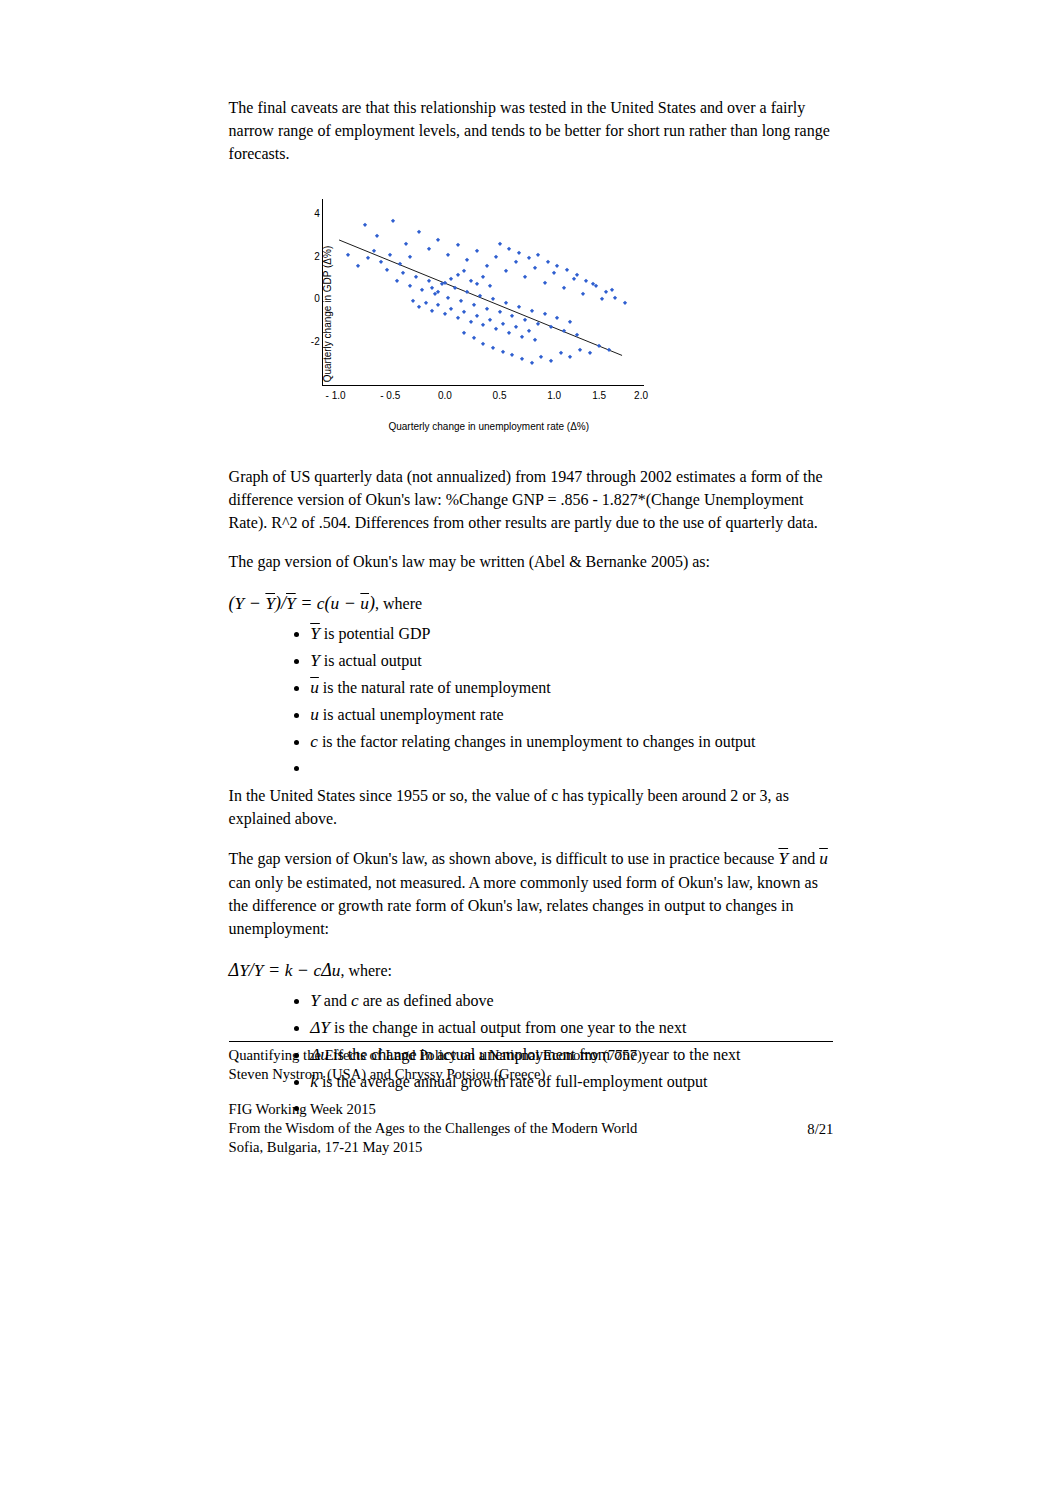The final caveats are that this relationship was tested in the United States and over a fairly narrow range of employment levels, and tends to be better for short run rather than long range forecasts.
Quarterly change in GDP (Δ%)
4 2 0 -2 - 1.0 - 0.5 0.0 0.5 1.0 1.5 2.0
Quarterly change in unemployment rate (Δ%)
Graph of US quarterly data (not annualized) from 1947 through 2002 estimates a form of the difference version of Okun's law: %Change GNP = .856 - 1.827*(Change Unemployment Rate). R^2 of .504. Differences from other results are partly due to the use of quarterly data.
The gap version of Okun's law may be written (Abel & Bernanke 2005) as:
(Y − Y)/Y = c(u − u), where
Y is potential GDP
Y is actual output
u is the natural rate of unemployment
u is actual unemployment rate
c is the factor relating changes in unemployment to changes in output
In the United States since 1955 or so, the value of c has typically been around 2 or 3, as explained above.
The gap version of Okun's law, as shown above, is difficult to use in practice because Y and u can only be estimated, not measured. A more commonly used form of Okun's law, known as the difference or growth rate form of Okun's law, relates changes in output to changes in unemployment:
ΔY/Y = k − c Δu, where:
Y and c are as defined above
ΔY is the change in actual output from one year to the next
Δu is the change in actual unemployment from one year to the next
k is the average annual growth rate of full-employment output
Quantifying the Effects of Land Policy on a National Economy (7757)
Steven Nystrom (USA) and Chryssy Potsiou (Greece)
FIG Working Week 2015
From the Wisdom of the Ages to the Challenges of the Modern World
Sofia, Bulgaria, 17-21 May 2015 8/21